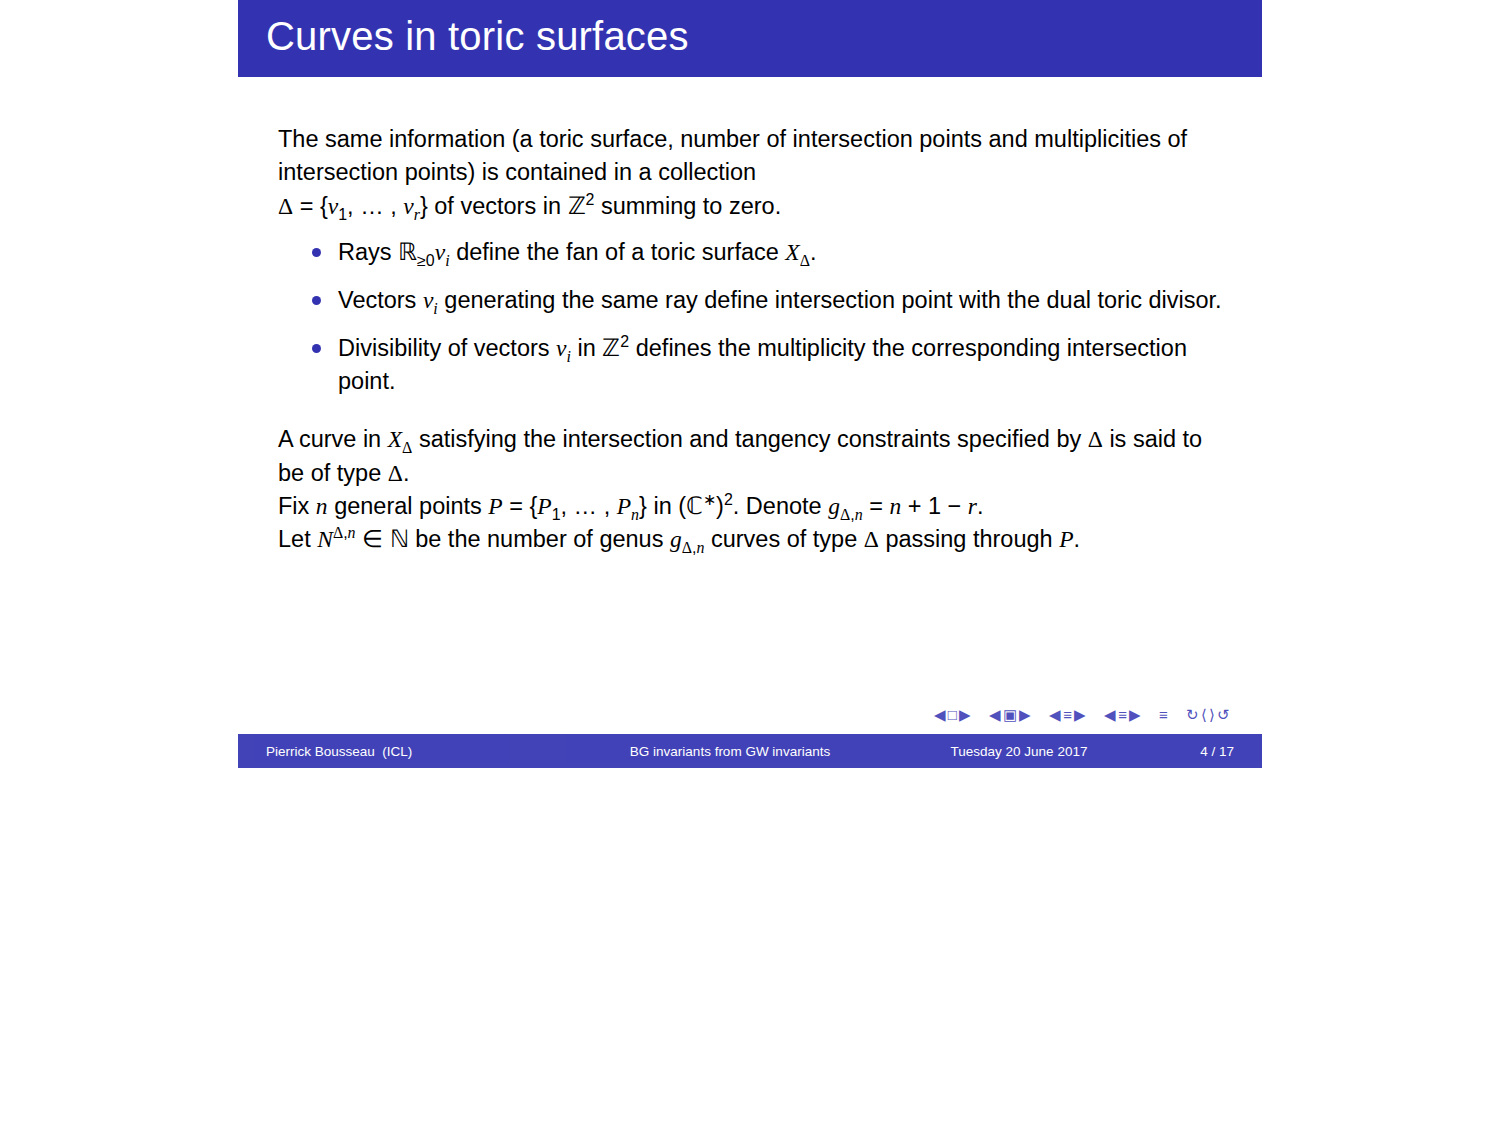Curves in toric surfaces
The same information (a toric surface, number of intersection points and multiplicities of intersection points) is contained in a collection
Δ = {v1, … , vr} of vectors in ℤ2 summing to zero.
Rays ℝ≥0vi define the fan of a toric surface XΔ.
Vectors vi generating the same ray define intersection point with the dual toric divisor.
Divisibility of vectors vi in ℤ2 defines the multiplicity the corresponding intersection point.
A curve in XΔ satisfying the intersection and tangency constraints specified by Δ is said to be of type Δ.
Fix n general points P = {P1, … , Pn} in (ℂ∗)2. Denote gΔ,n = n + 1 − r.
Let NΔ,n ∈ ℕ be the number of genus gΔ,n curves of type Δ passing through P.
◀□▶ ◀▣▶ ◀≡▶ ◀≡▶ ≡ ↻⟨⟩↺
Pierrick Bousseau (ICL)
BG invariants from GW invariants
Tuesday 20 June 2017
4 / 17